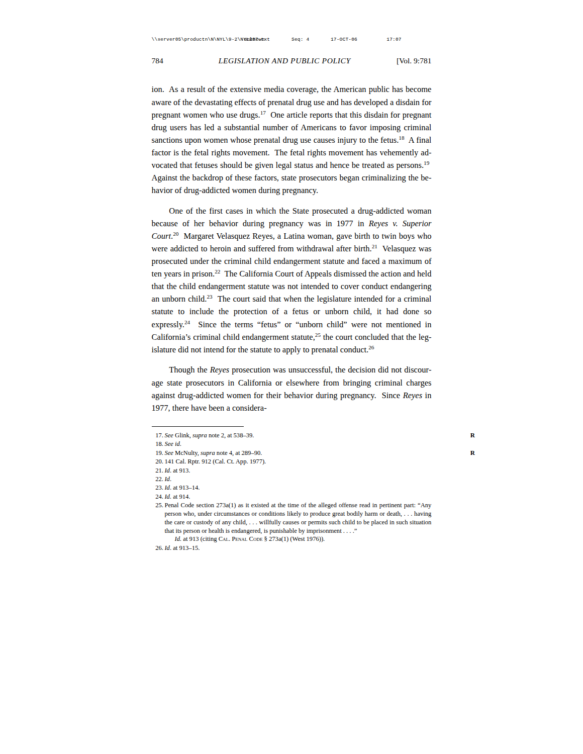\\server05\productn\N\NYL\9-2\NYL207.txt unknown Seq: 417-OCT-0617:07
784 Legislation and Public Policy [Vol. 9:781
ion. As a result of the extensive media coverage, the American public has become aware of the devastating effects of prenatal drug use and has developed a disdain for pregnant women who use drugs.17 One article reports that this disdain for pregnant drug users has led a substantial number of Americans to favor imposing criminal sanctions upon women whose prenatal drug use causes injury to the fetus.18 A final factor is the fetal rights movement. The fetal rights movement has vehemently advocated that fetuses should be given legal status and hence be treated as persons.19 Against the backdrop of these factors, state prosecutors began criminalizing the behavior of drug-addicted women during pregnancy.
One of the first cases in which the State prosecuted a drug-addicted woman because of her behavior during pregnancy was in 1977 in Reyes v. Superior Court.20 Margaret Velasquez Reyes, a Latina woman, gave birth to twin boys who were addicted to heroin and suffered from withdrawal after birth.21 Velasquez was prosecuted under the criminal child endangerment statute and faced a maximum of ten years in prison.22 The California Court of Appeals dismissed the action and held that the child endangerment statute was not intended to cover conduct endangering an unborn child.23 The court said that when the legislature intended for a criminal statute to include the protection of a fetus or unborn child, it had done so expressly.24 Since the terms “fetus” or “unborn child” were not mentioned in California’s criminal child endangerment statute,25 the court concluded that the legislature did not intend for the statute to apply to prenatal conduct.26
Though the Reyes prosecution was unsuccessful, the decision did not discourage state prosecutors in California or elsewhere from bringing criminal charges against drug-addicted women for their behavior during pregnancy. Since Reyes in 1977, there have been a considera-
See Glink, supra note 2, at 538–39.R
See id.
See McNulty, supra note 4, at 289–90.R
141 Cal. Rptr. 912 (Cal. Ct. App. 1977).
Id. at 913.
Id.
Id. at 913–14.
Id. at 914.
Penal Code section 273a(1) as it existed at the time of the alleged offense read in pertinent part: “Any person who, under circumstances or conditions likely to produce great bodily harm or death, . . . having the care or custody of any child, . . . willfully causes or permits such child to be placed in such situation that its person or health is endangered, is punishable by imprisonment . . . .” Id. at 913 (citing Cal. Penal Code § 273a(1) (West 1976)).
Id. at 913–15.